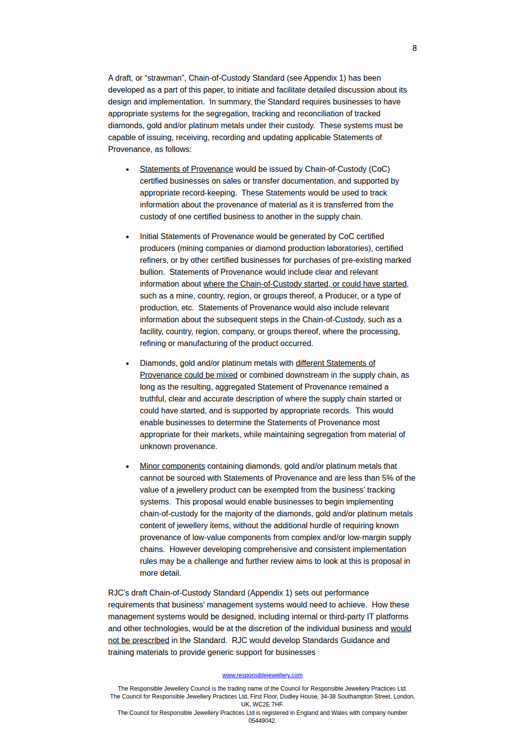8
A draft, or “strawman”, Chain-of-Custody Standard (see Appendix 1) has been developed as a part of this paper, to initiate and facilitate detailed discussion about its design and implementation. In summary, the Standard requires businesses to have appropriate systems for the segregation, tracking and reconciliation of tracked diamonds, gold and/or platinum metals under their custody. These systems must be capable of issuing, receiving, recording and updating applicable Statements of Provenance, as follows:
Statements of Provenance would be issued by Chain-of-Custody (CoC) certified businesses on sales or transfer documentation, and supported by appropriate record-keeping. These Statements would be used to track information about the provenance of material as it is transferred from the custody of one certified business to another in the supply chain.
Initial Statements of Provenance would be generated by CoC certified producers (mining companies or diamond production laboratories), certified refiners, or by other certified businesses for purchases of pre-existing marked bullion. Statements of Provenance would include clear and relevant information about where the Chain-of-Custody started, or could have started, such as a mine, country, region, or groups thereof, a Producer, or a type of production, etc. Statements of Provenance would also include relevant information about the subsequent steps in the Chain-of-Custody, such as a facility, country, region, company, or groups thereof, where the processing, refining or manufacturing of the product occurred.
Diamonds, gold and/or platinum metals with different Statements of Provenance could be mixed or combined downstream in the supply chain, as long as the resulting, aggregated Statement of Provenance remained a truthful, clear and accurate description of where the supply chain started or could have started, and is supported by appropriate records. This would enable businesses to determine the Statements of Provenance most appropriate for their markets, while maintaining segregation from material of unknown provenance.
Minor components containing diamonds, gold and/or platinum metals that cannot be sourced with Statements of Provenance and are less than 5% of the value of a jewellery product can be exempted from the business’ tracking systems. This proposal would enable businesses to begin implementing chain-of-custody for the majority of the diamonds, gold and/or platinum metals content of jewellery items, without the additional hurdle of requiring known provenance of low-value components from complex and/or low-margin supply chains. However developing comprehensive and consistent implementation rules may be a challenge and further review aims to look at this is proposal in more detail.
RJC’s draft Chain-of-Custody Standard (Appendix 1) sets out performance requirements that business’ management systems would need to achieve. How these management systems would be designed, including internal or third-party IT platforms and other technologies, would be at the discretion of the individual business and would not be prescribed in the Standard. RJC would develop Standards Guidance and training materials to provide generic support for businesses
www.responsiblejewellery.com
The Responsible Jewellery Council is the trading name of the Council for Responsible Jewellery Practices Ltd.
The Council for Responsible Jewellery Practices Ltd, First Floor, Dudley House, 34-38 Southampton Street, London, UK, WC2E 7HF.
The Council for Responsible Jewellery Practices Ltd is registered in England and Wales with company number 05449042.